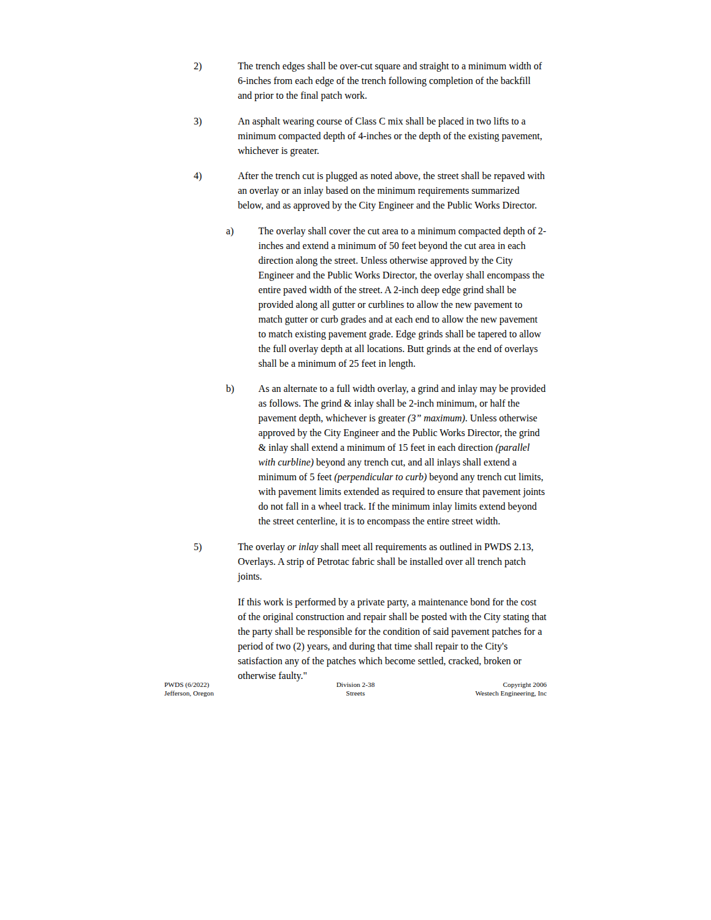2)
The trench edges shall be over-cut square and straight to a minimum width of 6-inches from each edge of the trench following completion of the backfill and prior to the final patch work.
3)
An asphalt wearing course of Class C mix shall be placed in two lifts to a minimum compacted depth of 4-inches or the depth of the existing pavement, whichever is greater.
4)
After the trench cut is plugged as noted above, the street shall be repaved with an overlay or an inlay based on the minimum requirements summarized below, and as approved by the City Engineer and the Public Works Director.
a)
The overlay shall cover the cut area to a minimum compacted depth of 2-inches and extend a minimum of 50 feet beyond the cut area in each direction along the street. Unless otherwise approved by the City Engineer and the Public Works Director, the overlay shall encompass the entire paved width of the street. A 2-inch deep edge grind shall be provided along all gutter or curblines to allow the new pavement to match gutter or curb grades and at each end to allow the new pavement to match existing pavement grade. Edge grinds shall be tapered to allow the full overlay depth at all locations. Butt grinds at the end of overlays shall be a minimum of 25 feet in length.
b)
As an alternate to a full width overlay, a grind and inlay may be provided as follows. The grind & inlay shall be 2-inch minimum, or half the pavement depth, whichever is greater (3” maximum). Unless otherwise approved by the City Engineer and the Public Works Director, the grind & inlay shall extend a minimum of 15 feet in each direction (parallel with curbline) beyond any trench cut, and all inlays shall extend a minimum of 5 feet (perpendicular to curb) beyond any trench cut limits, with pavement limits extended as required to ensure that pavement joints do not fall in a wheel track. If the minimum inlay limits extend beyond the street centerline, it is to encompass the entire street width.
5)
The overlay or inlay shall meet all requirements as outlined in PWDS 2.13, Overlays. A strip of Petrotac fabric shall be installed over all trench patch joints.
If this work is performed by a private party, a maintenance bond for the cost of the original construction and repair shall be posted with the City stating that the party shall be responsible for the condition of said pavement patches for a period of two (2) years, and during that time shall repair to the City's satisfaction any of the patches which become settled, cracked, broken or otherwise faulty."
PWDS (6/2022)
Jefferson, Oregon
Division 2-38
Streets
Copyright 2006
Westech Engineering, Inc